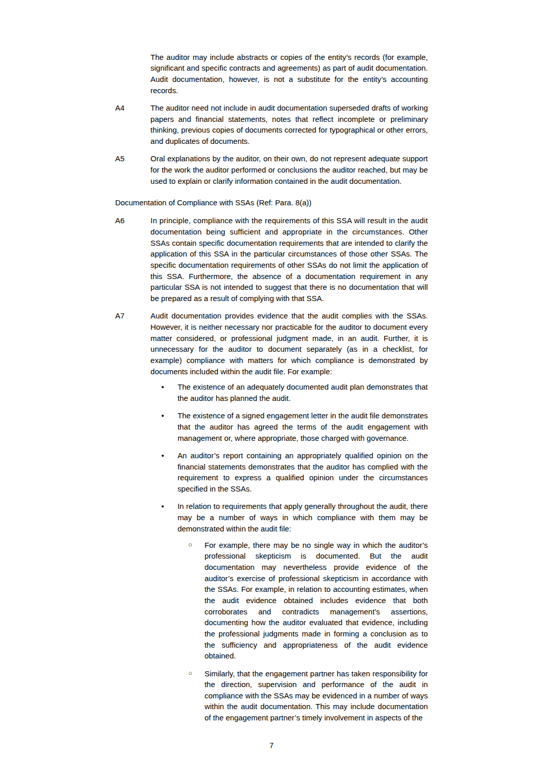The auditor may include abstracts or copies of the entity’s records (for example, significant and specific contracts and agreements) as part of audit documentation. Audit documentation, however, is not a substitute for the entity’s accounting records.
A4
The auditor need not include in audit documentation superseded drafts of working papers and financial statements, notes that reflect incomplete or preliminary thinking, previous copies of documents corrected for typographical or other errors, and duplicates of documents.
A5
Oral explanations by the auditor, on their own, do not represent adequate support for the work the auditor performed or conclusions the auditor reached, but may be used to explain or clarify information contained in the audit documentation.
Documentation of Compliance with SSAs (Ref: Para. 8(a))
A6
In principle, compliance with the requirements of this SSA will result in the audit documentation being sufficient and appropriate in the circumstances. Other SSAs contain specific documentation requirements that are intended to clarify the application of this SSA in the particular circumstances of those other SSAs. The specific documentation requirements of other SSAs do not limit the application of this SSA. Furthermore, the absence of a documentation requirement in any particular SSA is not intended to suggest that there is no documentation that will be prepared as a result of complying with that SSA.
A7
Audit documentation provides evidence that the audit complies with the SSAs. However, it is neither necessary nor practicable for the auditor to document every matter considered, or professional judgment made, in an audit. Further, it is unnecessary for the auditor to document separately (as in a checklist, for example) compliance with matters for which compliance is demonstrated by documents included within the audit file. For example:
The existence of an adequately documented audit plan demonstrates that the auditor has planned the audit.
The existence of a signed engagement letter in the audit file demonstrates that the auditor has agreed the terms of the audit engagement with management or, where appropriate, those charged with governance.
An auditor’s report containing an appropriately qualified opinion on the financial statements demonstrates that the auditor has complied with the requirement to express a qualified opinion under the circumstances specified in the SSAs.
In relation to requirements that apply generally throughout the audit, there may be a number of ways in which compliance with them may be demonstrated within the audit file:
For example, there may be no single way in which the auditor’s professional skepticism is documented. But the audit documentation may nevertheless provide evidence of the auditor’s exercise of professional skepticism in accordance with the SSAs. For example, in relation to accounting estimates, when the audit evidence obtained includes evidence that both corroborates and contradicts management’s assertions, documenting how the auditor evaluated that evidence, including the professional judgments made in forming a conclusion as to the sufficiency and appropriateness of the audit evidence obtained.
Similarly, that the engagement partner has taken responsibility for the direction, supervision and performance of the audit in compliance with the SSAs may be evidenced in a number of ways within the audit documentation. This may include documentation of the engagement partner’s timely involvement in aspects of the
7